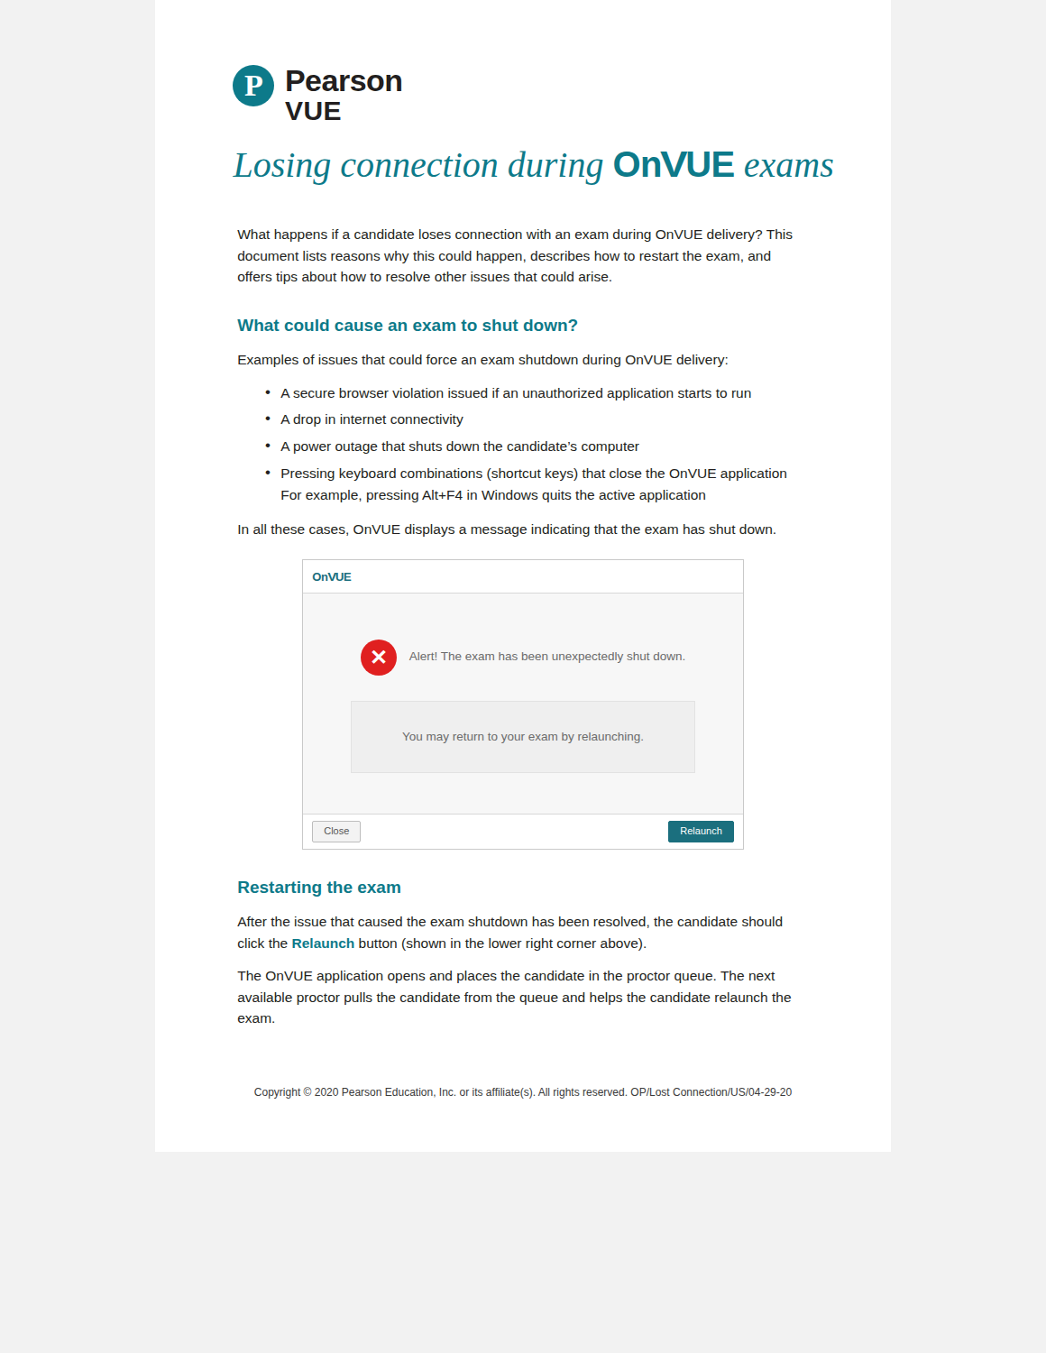P
Pearson VUE
Losing connection during OnVUE exams
What happens if a candidate loses connection with an exam during OnVUE delivery? This document lists reasons why this could happen, describes how to restart the exam, and offers tips about how to resolve other issues that could arise.
What could cause an exam to shut down?
Examples of issues that could force an exam shutdown during OnVUE delivery:
A secure browser violation issued if an unauthorized application starts to run
A drop in internet connectivity
A power outage that shuts down the candidate’s computer
Pressing keyboard combinations (shortcut keys) that close the OnVUE application For example, pressing Alt+F4 in Windows quits the active application
In all these cases, OnVUE displays a message indicating that the exam has shut down.
OnVUE
✕
Alert! The exam has been unexpectedly shut down.
You may return to your exam by relaunching.
Close Relaunch
Restarting the exam
After the issue that caused the exam shutdown has been resolved, the candidate should click the Relaunch button (shown in the lower right corner above).
The OnVUE application opens and places the candidate in the proctor queue. The next available proctor pulls the candidate from the queue and helps the candidate relaunch the exam.
Copyright © 2020 Pearson Education, Inc. or its affiliate(s). All rights reserved. OP/Lost Connection/US/04-29-20